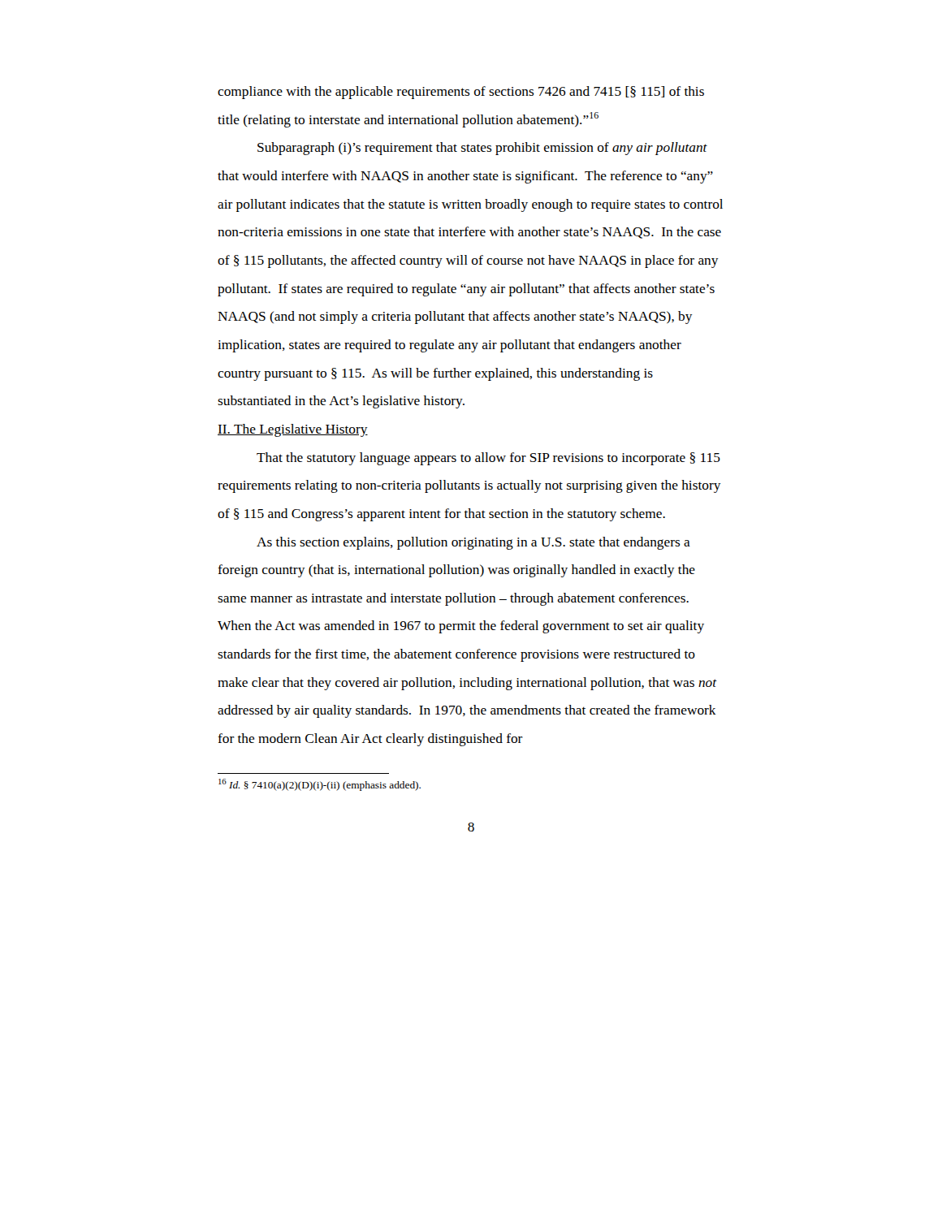compliance with the applicable requirements of sections 7426 and 7415 [§ 115] of this title (relating to interstate and international pollution abatement).”16
Subparagraph (i)’s requirement that states prohibit emission of any air pollutant that would interfere with NAAQS in another state is significant. The reference to “any” air pollutant indicates that the statute is written broadly enough to require states to control non-criteria emissions in one state that interfere with another state’s NAAQS. In the case of § 115 pollutants, the affected country will of course not have NAAQS in place for any pollutant. If states are required to regulate “any air pollutant” that affects another state’s NAAQS (and not simply a criteria pollutant that affects another state’s NAAQS), by implication, states are required to regulate any air pollutant that endangers another country pursuant to § 115. As will be further explained, this understanding is substantiated in the Act’s legislative history.
II. The Legislative History
That the statutory language appears to allow for SIP revisions to incorporate § 115 requirements relating to non-criteria pollutants is actually not surprising given the history of § 115 and Congress’s apparent intent for that section in the statutory scheme.
As this section explains, pollution originating in a U.S. state that endangers a foreign country (that is, international pollution) was originally handled in exactly the same manner as intrastate and interstate pollution – through abatement conferences. When the Act was amended in 1967 to permit the federal government to set air quality standards for the first time, the abatement conference provisions were restructured to make clear that they covered air pollution, including international pollution, that was not addressed by air quality standards. In 1970, the amendments that created the framework for the modern Clean Air Act clearly distinguished for
16 Id. § 7410(a)(2)(D)(i)-(ii) (emphasis added).
8